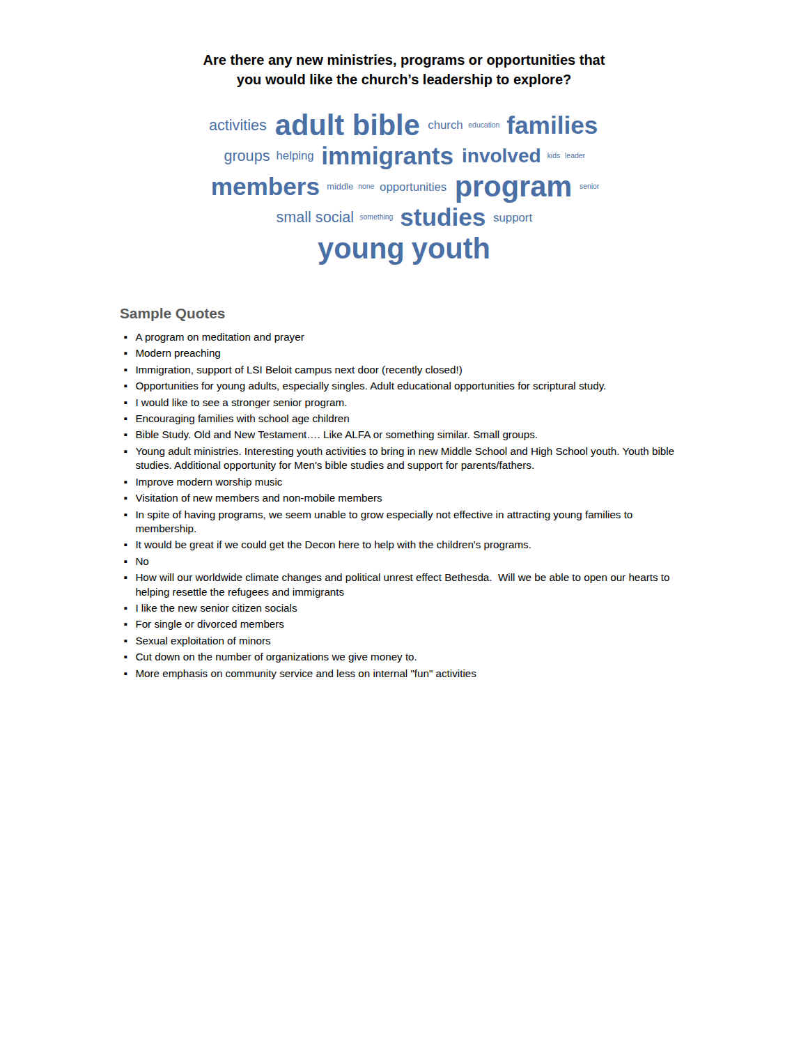Are there any new ministries, programs or opportunities that
you would like the church’s leadership to explore?
activities adult bible church education families
groups helping immigrants involved kids leader
members middle none opportunities program senior
small social something studies support young youth
Sample Quotes
A program on meditation and prayer
Modern preaching
Immigration, support of LSI Beloit campus next door (recently closed!)
Opportunities for young adults, especially singles. Adult educational opportunities for scriptural study.
I would like to see a stronger senior program.
Encouraging families with school age children
Bible Study. Old and New Testament…. Like ALFA or something similar. Small groups.
Young adult ministries. Interesting youth activities to bring in new Middle School and High School youth. Youth bible studies. Additional opportunity for Men's bible studies and support for parents/fathers.
Improve modern worship music
Visitation of new members and non-mobile members
In spite of having programs, we seem unable to grow especially not effective in attracting young families to membership.
It would be great if we could get the Decon here to help with the children's programs.
No
How will our worldwide climate changes and political unrest effect Bethesda. Will we be able to open our hearts to helping resettle the refugees and immigrants
I like the new senior citizen socials
For single or divorced members
Sexual exploitation of minors
Cut down on the number of organizations we give money to.
More emphasis on community service and less on internal "fun" activities